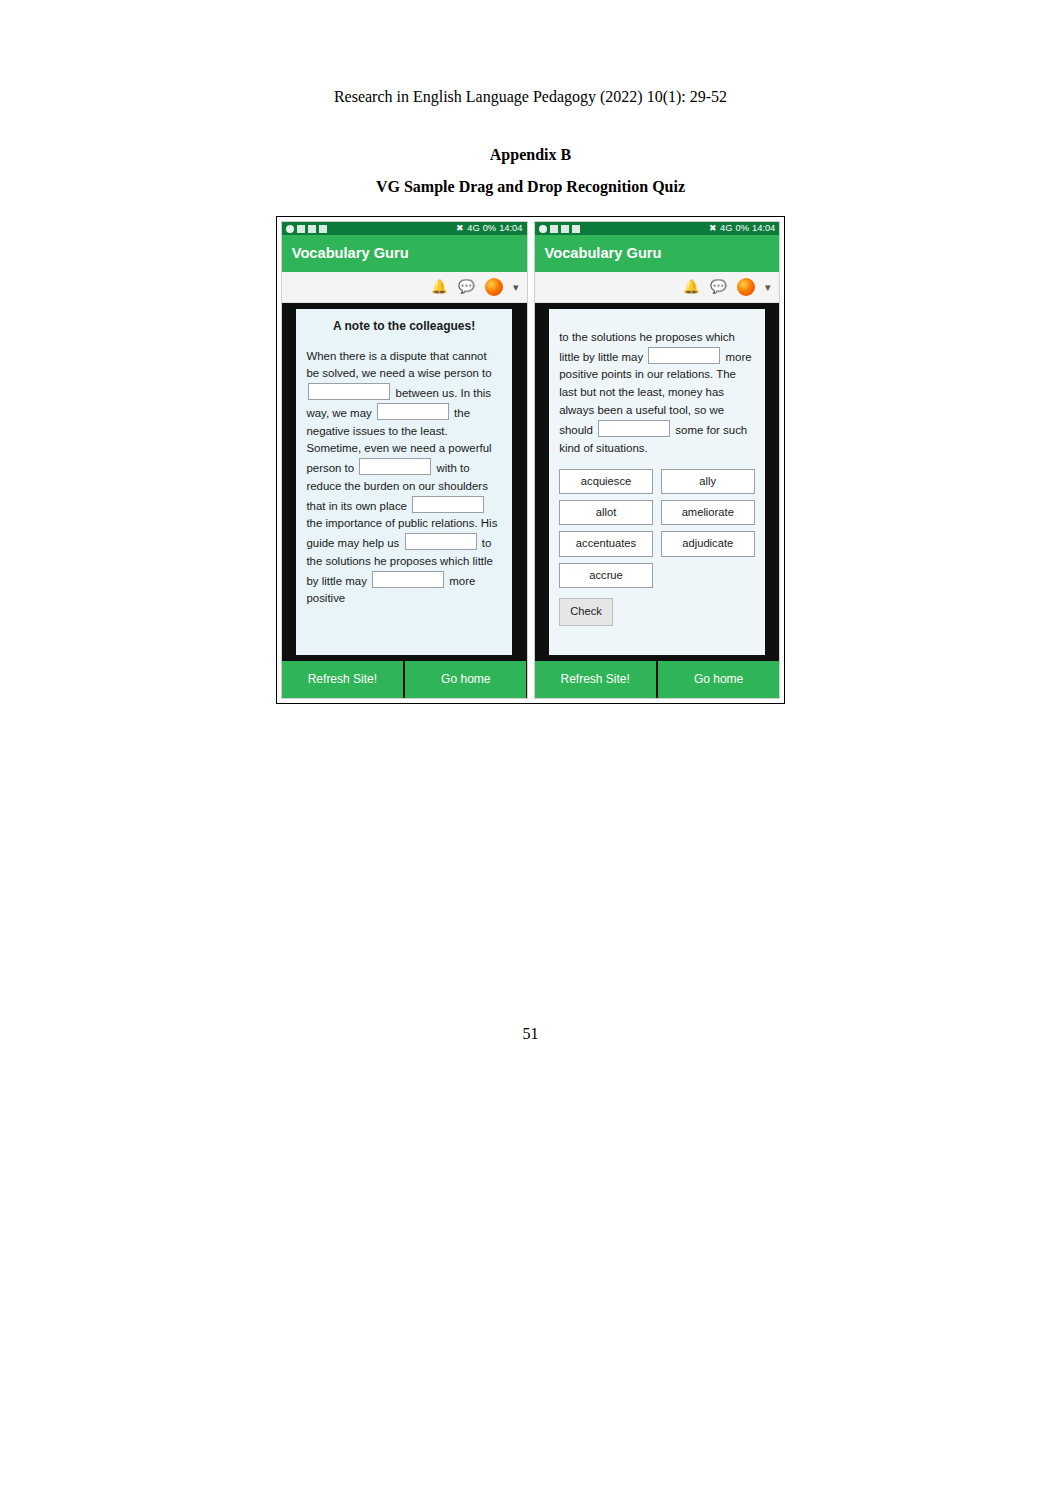Research in English Language Pedagogy (2022) 10(1): 29-52
Appendix B
VG Sample Drag and Drop Recognition Quiz
✖ 4G 0% 14:04
Vocabulary Guru
🔔 💬 ▾
A note to the colleagues!
When there is a dispute that cannot be solved, we need a wise person to between us. In this way, we may the negative issues to the least. Sometime, even we need a powerful person to with to reduce the burden on our shoulders that in its own place the importance of public relations. His guide may help us to the solutions he proposes which little by little may more positive
Refresh Site!
Go home
✖ 4G 0% 14:04
Vocabulary Guru
🔔 💬 ▾
to the solutions he proposes which little by little may more positive points in our relations. The last but not the least, money has always been a useful tool, so we should some for such kind of situations.
acquiesce
ally
allot
ameliorate
accentuates
adjudicate
accrue
Check
Refresh Site!
Go home
51